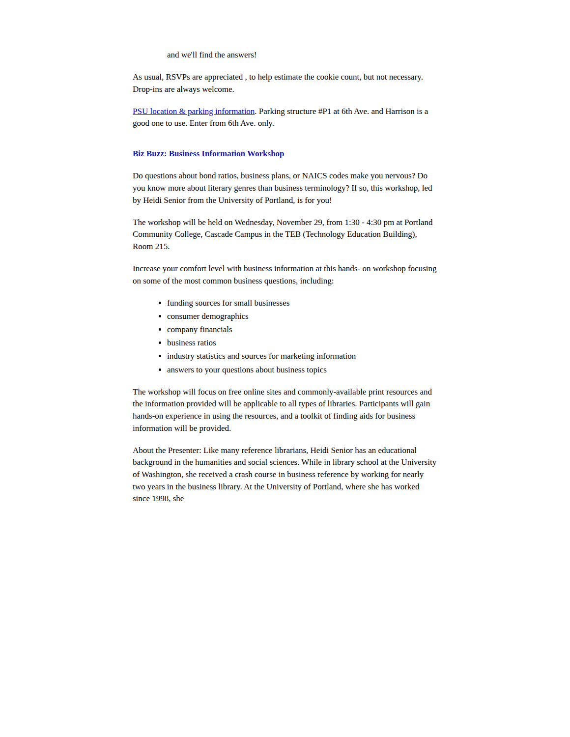and we'll find the answers!
As usual, RSVPs are appreciated , to help estimate the cookie count, but not necessary. Drop-ins are always welcome.
PSU location & parking information. Parking structure #P1 at 6th Ave. and Harrison is a good one to use. Enter from 6th Ave. only.
Biz Buzz: Business Information Workshop
Do questions about bond ratios, business plans, or NAICS codes make you nervous? Do you know more about literary genres than business terminology? If so, this workshop, led by Heidi Senior from the University of Portland, is for you!
The workshop will be held on Wednesday, November 29, from 1:30 - 4:30 pm at Portland Community College, Cascade Campus in the TEB (Technology Education Building), Room 215.
Increase your comfort level with business information at this hands- on workshop focusing on some of the most common business questions, including:
funding sources for small businesses
consumer demographics
company financials
business ratios
industry statistics and sources for marketing information
answers to your questions about business topics
The workshop will focus on free online sites and commonly-available print resources and the information provided will be applicable to all types of libraries. Participants will gain hands-on experience in using the resources, and a toolkit of finding aids for business information will be provided.
About the Presenter: Like many reference librarians, Heidi Senior has an educational background in the humanities and social sciences. While in library school at the University of Washington, she received a crash course in business reference by working for nearly two years in the business library. At the University of Portland, where she has worked since 1998, she